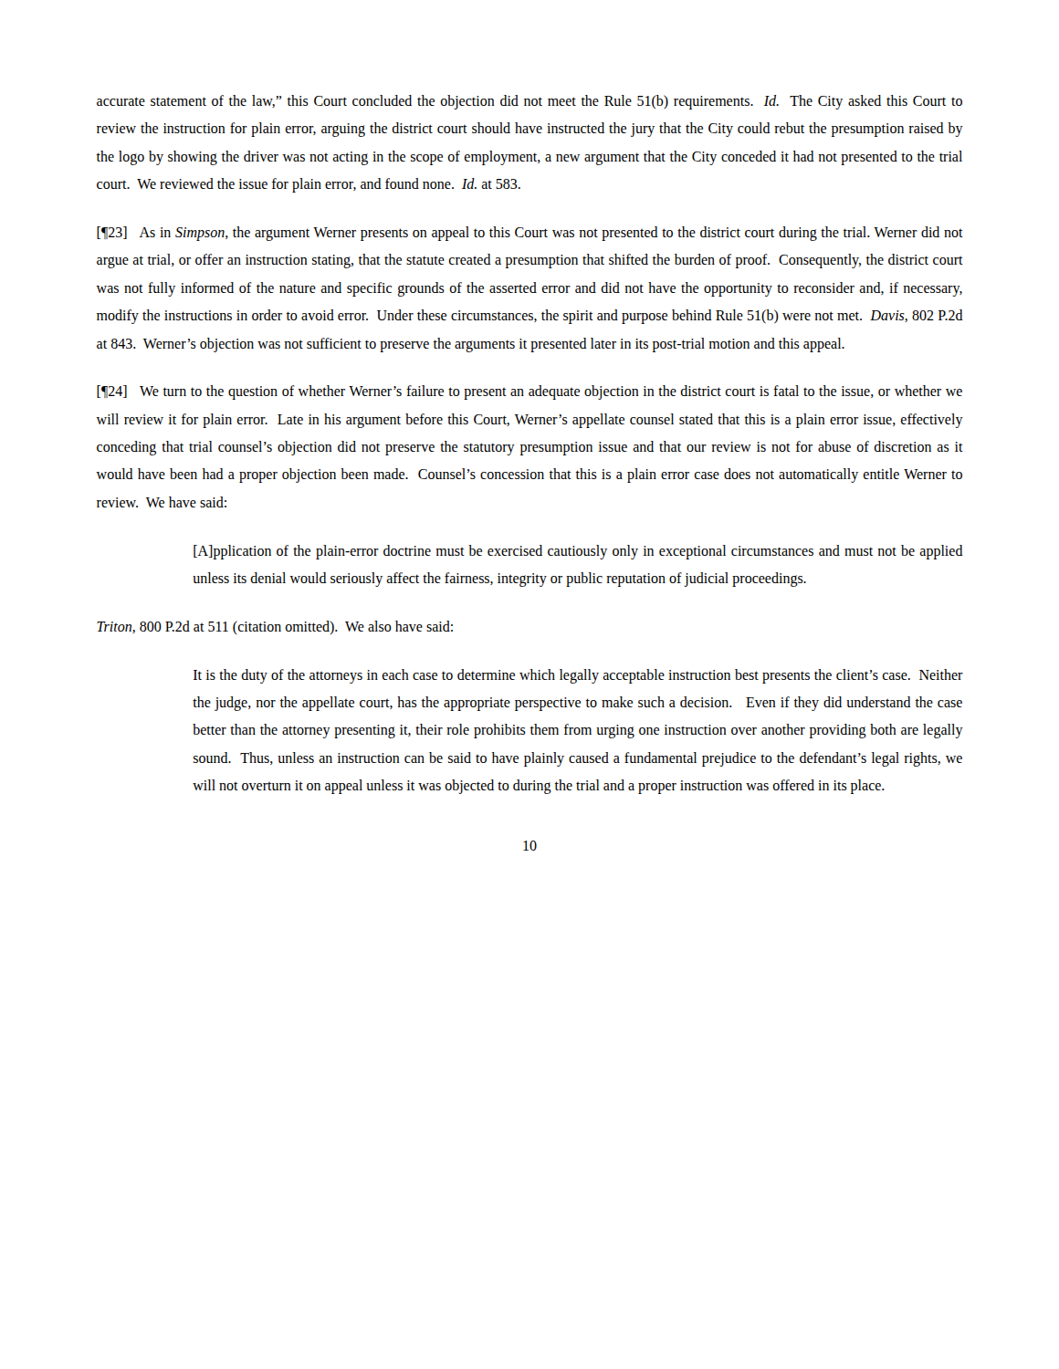accurate statement of the law,” this Court concluded the objection did not meet the Rule 51(b) requirements. Id. The City asked this Court to review the instruction for plain error, arguing the district court should have instructed the jury that the City could rebut the presumption raised by the logo by showing the driver was not acting in the scope of employment, a new argument that the City conceded it had not presented to the trial court. We reviewed the issue for plain error, and found none. Id. at 583.
[¶23] As in Simpson, the argument Werner presents on appeal to this Court was not presented to the district court during the trial. Werner did not argue at trial, or offer an instruction stating, that the statute created a presumption that shifted the burden of proof. Consequently, the district court was not fully informed of the nature and specific grounds of the asserted error and did not have the opportunity to reconsider and, if necessary, modify the instructions in order to avoid error. Under these circumstances, the spirit and purpose behind Rule 51(b) were not met. Davis, 802 P.2d at 843. Werner’s objection was not sufficient to preserve the arguments it presented later in its post-trial motion and this appeal.
[¶24] We turn to the question of whether Werner’s failure to present an adequate objection in the district court is fatal to the issue, or whether we will review it for plain error. Late in his argument before this Court, Werner’s appellate counsel stated that this is a plain error issue, effectively conceding that trial counsel’s objection did not preserve the statutory presumption issue and that our review is not for abuse of discretion as it would have been had a proper objection been made. Counsel’s concession that this is a plain error case does not automatically entitle Werner to review. We have said:
[A]pplication of the plain-error doctrine must be exercised cautiously only in exceptional circumstances and must not be applied unless its denial would seriously affect the fairness, integrity or public reputation of judicial proceedings.
Triton, 800 P.2d at 511 (citation omitted). We also have said:
It is the duty of the attorneys in each case to determine which legally acceptable instruction best presents the client’s case. Neither the judge, nor the appellate court, has the appropriate perspective to make such a decision. Even if they did understand the case better than the attorney presenting it, their role prohibits them from urging one instruction over another providing both are legally sound. Thus, unless an instruction can be said to have plainly caused a fundamental prejudice to the defendant’s legal rights, we will not overturn it on appeal unless it was objected to during the trial and a proper instruction was offered in its place.
10